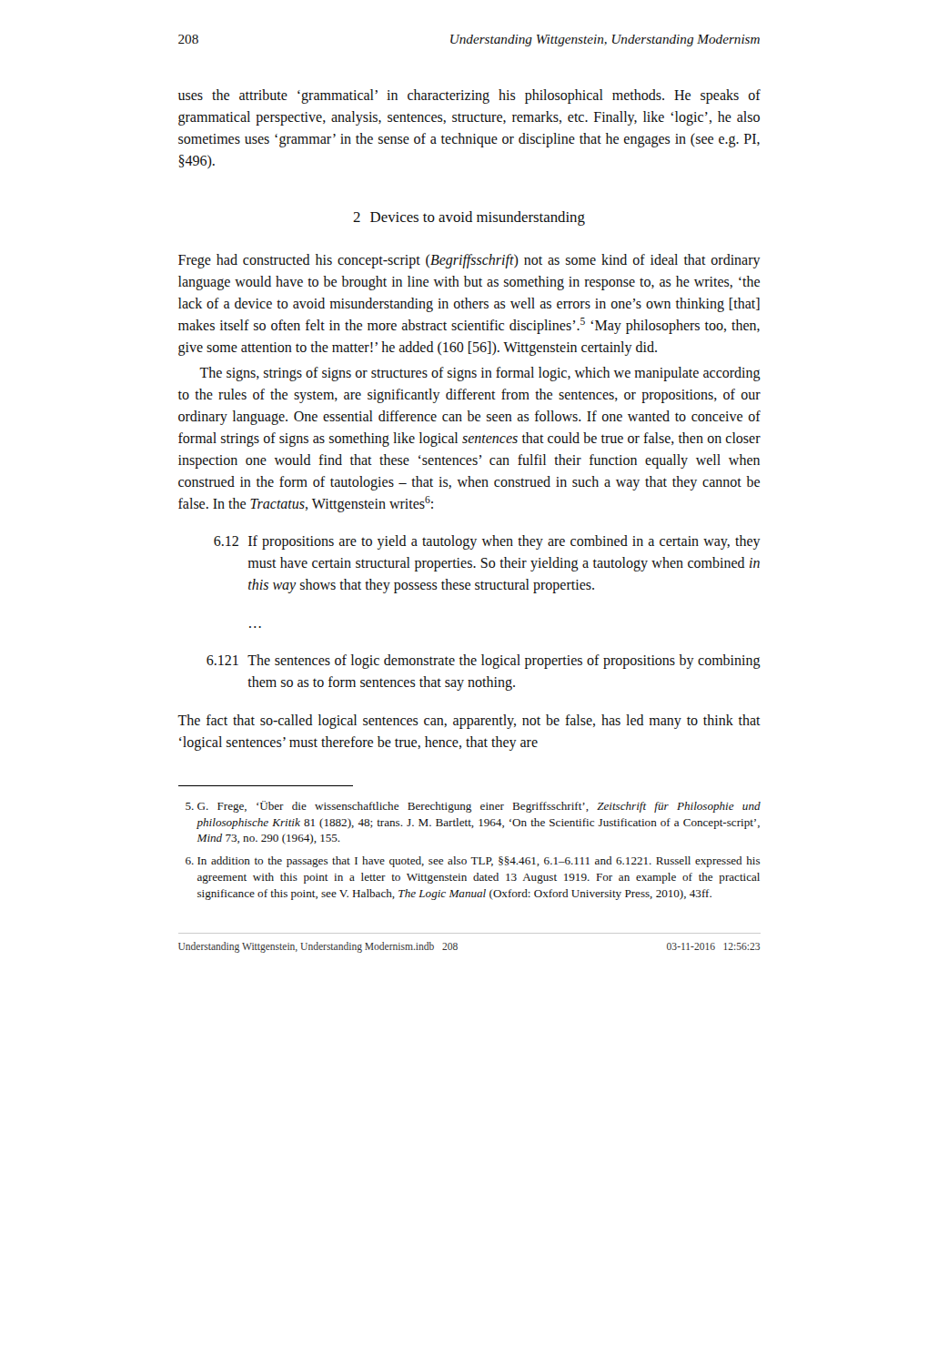208 Understanding Wittgenstein, Understanding Modernism
uses the attribute ‘grammatical’ in characterizing his philosophical methods. He speaks of grammatical perspective, analysis, sentences, structure, remarks, etc. Finally, like ‘logic’, he also sometimes uses ‘grammar’ in the sense of a technique or discipline that he engages in (see e.g. PI, §496).
2 Devices to avoid misunderstanding
Frege had constructed his concept-script (Begriffsschrift) not as some kind of ideal that ordinary language would have to be brought in line with but as something in response to, as he writes, ‘the lack of a device to avoid misunderstanding in others as well as errors in one’s own thinking [that] makes itself so often felt in the more abstract scientific disciplines’.5 ‘May philosophers too, then, give some attention to the matter!’ he added (160 [56]). Wittgenstein certainly did.
The signs, strings of signs or structures of signs in formal logic, which we manipulate according to the rules of the system, are significantly different from the sentences, or propositions, of our ordinary language. One essential difference can be seen as follows. If one wanted to conceive of formal strings of signs as something like logical sentences that could be true or false, then on closer inspection one would find that these ‘sentences’ can fulfil their function equally well when construed in the form of tautologies – that is, when construed in such a way that they cannot be false. In the Tractatus, Wittgenstein writes6:
6.12 If propositions are to yield a tautology when they are combined in a certain way, they must have certain structural properties. So their yielding a tautology when combined in this way shows that they possess these structural properties.
…
6.121 The sentences of logic demonstrate the logical properties of propositions by combining them so as to form sentences that say nothing.
The fact that so-called logical sentences can, apparently, not be false, has led many to think that ‘logical sentences’ must therefore be true, hence, that they are
G. Frege, ‘Über die wissenschaftliche Berechtigung einer Begriffsschrift’, Zeitschrift für Philosophie und philosophische Kritik 81 (1882), 48; trans. J. M. Bartlett, 1964, ‘On the Scientific Justification of a Concept-script’, Mind 73, no. 290 (1964), 155.
In addition to the passages that I have quoted, see also TLP, §§4.461, 6.1–6.111 and 6.1221. Russell expressed his agreement with this point in a letter to Wittgenstein dated 13 August 1919. For an example of the practical significance of this point, see V. Halbach, The Logic Manual (Oxford: Oxford University Press, 2010), 43ff.
Understanding Wittgenstein, Understanding Modernism.indb 208 03-11-2016 12:56:23